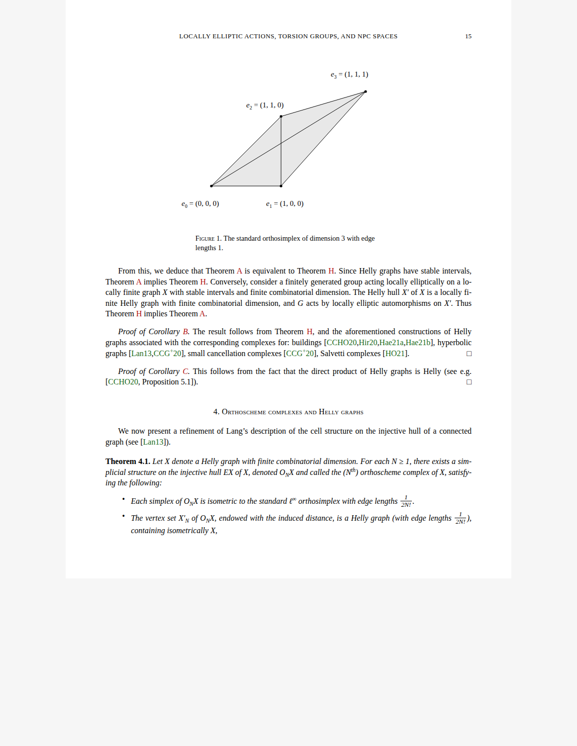LOCALLY ELLIPTIC ACTIONS, TORSION GROUPS, AND NPC SPACES15
e3 = (1, 1, 1) e2 = (1, 1, 0) e0 = (0, 0, 0) e1 = (1, 0, 0)
Figure 1. The standard orthosimplex of dimension 3 with edge lengths 1.
From this, we deduce that Theorem A is equivalent to Theorem H. Since Helly graphs have stable intervals, Theorem A implies Theorem H. Conversely, consider a finitely generated group acting locally elliptically on a locally finite graph X with stable intervals and finite combinatorial dimension. The Helly hull X′ of X is a locally finite Helly graph with finite combinatorial dimension, and G acts by locally elliptic automorphisms on X′. Thus Theorem H implies Theorem A.
Proof of Corollary B. The result follows from Theorem H, and the aforementioned constructions of Helly graphs associated with the corresponding complexes for: buildings [CCHO20,Hir20,Hae21a,Hae21b], hyperbolic graphs [Lan13,CCG+20], small cancellation complexes [CCG+20], Salvetti complexes [HO21]. □
Proof of Corollary C. This follows from the fact that the direct product of Helly graphs is Helly (see e.g. [CCHO20, Proposition 5.1]). □
4. Orthoscheme complexes and Helly graphs
We now present a refinement of Lang’s description of the cell structure on the injective hull of a connected graph (see [Lan13]).
Theorem 4.1. Let X denote a Helly graph with finite combinatorial dimension. For each N ≥ 1, there exists a simplicial structure on the injective hull EX of X, denoted ONX and called the (Nth) orthoscheme complex of X, satisfying the following:
Each simplex of ONX is isometric to the standard ℓ∞ orthosimplex with edge lengths 12N!.
The vertex set X′N of ONX, endowed with the induced distance, is a Helly graph (with edge lengths 12N!), containing isometrically X,